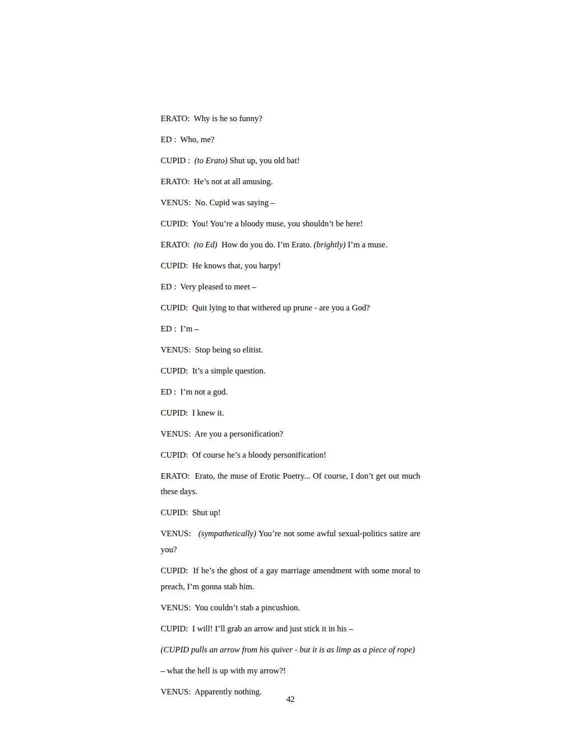ERATO: Why is he so funny?
ED : Who, me?
CUPID : (to Erato) Shut up, you old bat!
ERATO: He’s not at all amusing.
VENUS: No. Cupid was saying –
CUPID: You! You’re a bloody muse, you shouldn’t be here!
ERATO: (to Ed) How do you do. I’m Erato. (brightly) I’m a muse.
CUPID: He knows that, you harpy!
ED : Very pleased to meet –
CUPID: Quit lying to that withered up prune - are you a God?
ED : I’m –
VENUS: Stop being so elitist.
CUPID: It’s a simple question.
ED : I’m not a god.
CUPID: I knew it.
VENUS: Are you a personification?
CUPID: Of course he’s a bloody personification!
ERATO: Erato, the muse of Erotic Poetry... Of course, I don’t get out much these days.
CUPID: Shut up!
VENUS: (sympathetically) You’re not some awful sexual-politics satire are you?
CUPID: If he’s the ghost of a gay marriage amendment with some moral to preach, I’m gonna stab him.
VENUS: You couldn’t stab a pincushion.
CUPID: I will! I’ll grab an arrow and just stick it in his –
(CUPID pulls an arrow from his quiver - but it is as limp as a piece of rope)
– what the hell is up with my arrow?!
VENUS: Apparently nothing.
42